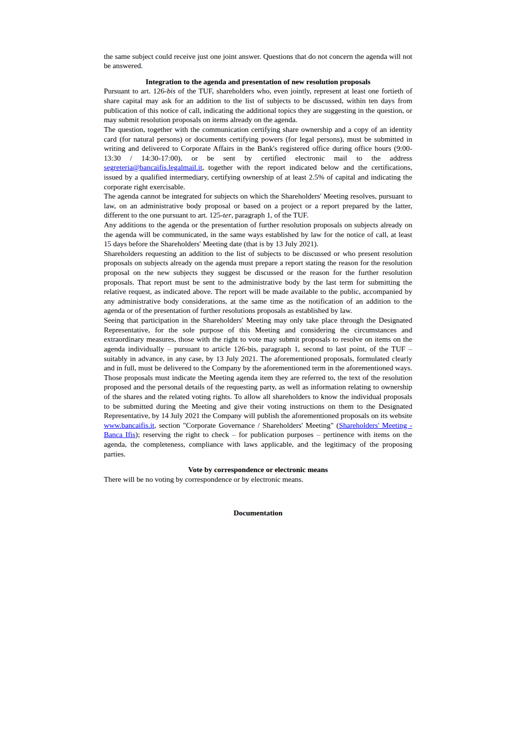the same subject could receive just one joint answer. Questions that do not concern the agenda will not be answered.
Integration to the agenda and presentation of new resolution proposals
Pursuant to art. 126-bis of the TUF, shareholders who, even jointly, represent at least one fortieth of share capital may ask for an addition to the list of subjects to be discussed, within ten days from publication of this notice of call, indicating the additional topics they are suggesting in the question, or may submit resolution proposals on items already on the agenda.
The question, together with the communication certifying share ownership and a copy of an identity card (for natural persons) or documents certifying powers (for legal persons), must be submitted in writing and delivered to Corporate Affairs in the Bank's registered office during office hours (9:00-13:30 / 14:30-17:00), or be sent by certified electronic mail to the address segreteria@bancaifis.legalmail.it, together with the report indicated below and the certifications, issued by a qualified intermediary, certifying ownership of at least 2.5% of capital and indicating the corporate right exercisable.
The agenda cannot be integrated for subjects on which the Shareholders' Meeting resolves, pursuant to law, on an administrative body proposal or based on a project or a report prepared by the latter, different to the one pursuant to art. 125-ter, paragraph 1, of the TUF.
Any additions to the agenda or the presentation of further resolution proposals on subjects already on the agenda will be communicated, in the same ways established by law for the notice of call, at least 15 days before the Shareholders' Meeting date (that is by 13 July 2021).
Shareholders requesting an addition to the list of subjects to be discussed or who present resolution proposals on subjects already on the agenda must prepare a report stating the reason for the resolution proposal on the new subjects they suggest be discussed or the reason for the further resolution proposals. That report must be sent to the administrative body by the last term for submitting the relative request, as indicated above. The report will be made available to the public, accompanied by any administrative body considerations, at the same time as the notification of an addition to the agenda or of the presentation of further resolutions proposals as established by law.
Seeing that participation in the Shareholders' Meeting may only take place through the Designated Representative, for the sole purpose of this Meeting and considering the circumstances and extraordinary measures, those with the right to vote may submit proposals to resolve on items on the agenda individually – pursuant to article 126-bis, paragraph 1, second to last point, of the TUF – suitably in advance, in any case, by 13 July 2021. The aforementioned proposals, formulated clearly and in full, must be delivered to the Company by the aforementioned term in the aforementioned ways. Those proposals must indicate the Meeting agenda item they are referred to, the text of the resolution proposed and the personal details of the requesting party, as well as information relating to ownership of the shares and the related voting rights. To allow all shareholders to know the individual proposals to be submitted during the Meeting and give their voting instructions on them to the Designated Representative, by 14 July 2021 the Company will publish the aforementioned proposals on its website www.bancaifis.it, section "Corporate Governance / Shareholders' Meeting" (Shareholders' Meeting - Banca Ifis); reserving the right to check – for publication purposes – pertinence with items on the agenda, the completeness, compliance with laws applicable, and the legitimacy of the proposing parties.
Vote by correspondence or electronic means
There will be no voting by correspondence or by electronic means.
Documentation